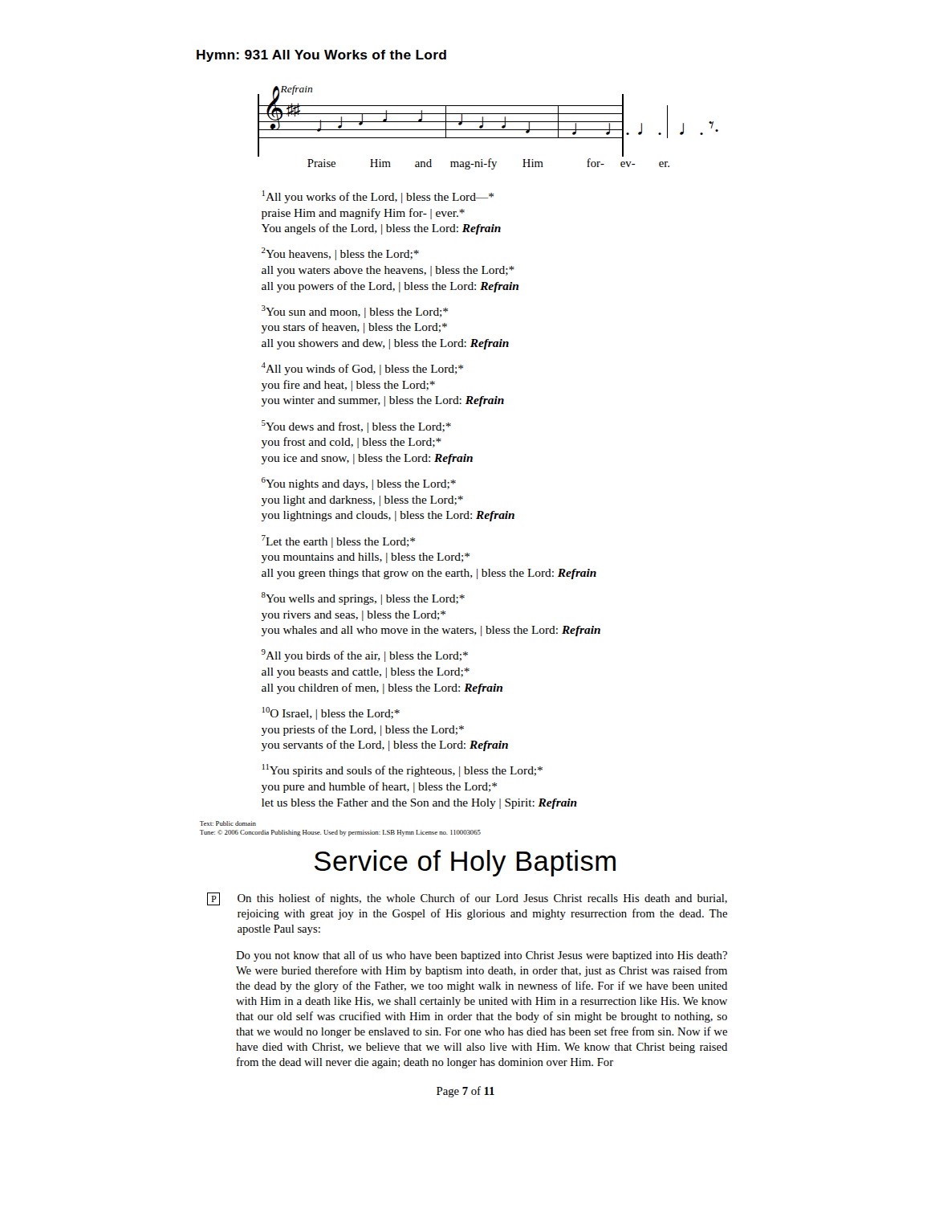Hymn: 931 All You Works of the Lord
Refrain
𝄞
♯♯
♩
♩
♩
♩
♩
♩
♩
♩
♩
♩
♩.
♩.
♩.
𝄾.
Praise Him and mag‑ni‑fy Him for‑ ev‑ er.
1All you works of the Lord, | bless the Lord—*
praise Him and magnify Him for- | ever.*
You angels of the Lord, | bless the Lord: Refrain
2You heavens, | bless the Lord;*
all you waters above the heavens, | bless the Lord;*
all you powers of the Lord, | bless the Lord: Refrain
3You sun and moon, | bless the Lord;*
you stars of heaven, | bless the Lord;*
all you showers and dew, | bless the Lord: Refrain
4All you winds of God, | bless the Lord;*
you fire and heat, | bless the Lord;*
you winter and summer, | bless the Lord: Refrain
5You dews and frost, | bless the Lord;*
you frost and cold, | bless the Lord;*
you ice and snow, | bless the Lord: Refrain
6You nights and days, | bless the Lord;*
you light and darkness, | bless the Lord;*
you lightnings and clouds, | bless the Lord: Refrain
7Let the earth | bless the Lord;*
you mountains and hills, | bless the Lord;*
all you green things that grow on the earth, | bless the Lord: Refrain
8You wells and springs, | bless the Lord;*
you rivers and seas, | bless the Lord;*
you whales and all who move in the waters, | bless the Lord: Refrain
9All you birds of the air, | bless the Lord;*
all you beasts and cattle, | bless the Lord;*
all you children of men, | bless the Lord: Refrain
10O Israel, | bless the Lord;*
you priests of the Lord, | bless the Lord;*
you servants of the Lord, | bless the Lord: Refrain
11You spirits and souls of the righteous, | bless the Lord;*
you pure and humble of heart, | bless the Lord;*
let us bless the Father and the Son and the Holy | Spirit: Refrain
Text: Public domain
Tune: © 2006 Concordia Publishing House. Used by permission: LSB Hymn License no. 110003065
Service of Holy Baptism
P
On this holiest of nights, the whole Church of our Lord Jesus Christ recalls His death and burial, rejoicing with great joy in the Gospel of His glorious and mighty resurrection from the dead. The apostle Paul says:
Do you not know that all of us who have been baptized into Christ Jesus were baptized into His death? We were buried therefore with Him by baptism into death, in order that, just as Christ was raised from the dead by the glory of the Father, we too might walk in newness of life. For if we have been united with Him in a death like His, we shall certainly be united with Him in a resurrection like His. We know that our old self was crucified with Him in order that the body of sin might be brought to nothing, so that we would no longer be enslaved to sin. For one who has died has been set free from sin. Now if we have died with Christ, we believe that we will also live with Him. We know that Christ being raised from the dead will never die again; death no longer has dominion over Him. For
Page 7 of 11